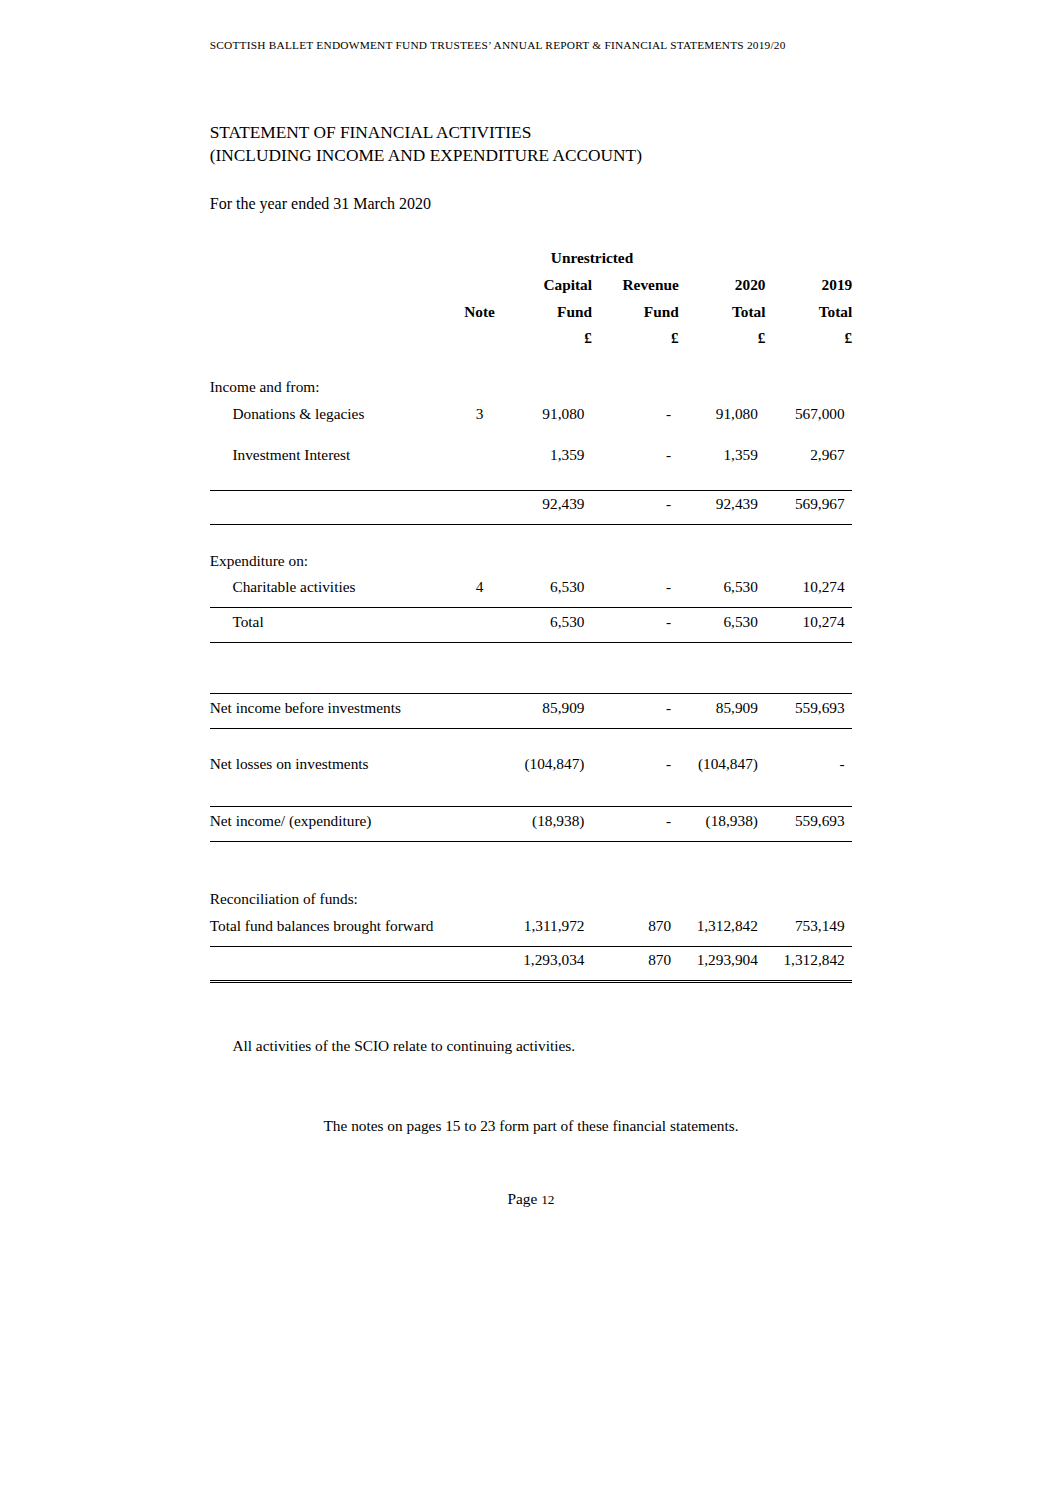SCOTTISH BALLET ENDOWMENT FUND TRUSTEES’ ANNUAL REPORT & FINANCIAL STATEMENTS 2019/20
STATEMENT OF FINANCIAL ACTIVITIES
(INCLUDING INCOME AND EXPENDITURE ACCOUNT)
For the year ended 31 March 2020
| | | Unrestricted | | |
| | | Capital | Revenue | 2020 | 2019 |
| | Note | Fund | Fund | Total | Total |
| | | £ | £ | £ | £ |
| Income and from: | | | | | |
| Donations & legacies | 3 | 91,080 | - | 91,080 | 567,000 |
| Investment Interest | | 1,359 | - | 1,359 | 2,967 |
| | | 92,439 | - | 92,439 | 569,967 |
| Expenditure on: | | | | | |
| Charitable activities | 4 | 6,530 | - | 6,530 | 10,274 |
| Total | | 6,530 | - | 6,530 | 10,274 |
| Net income before investments | | 85,909 | - | 85,909 | 559,693 |
| Net losses on investments | | (104,847) | - | (104,847) | - |
| Net income/ (expenditure) | | (18,938) | - | (18,938) | 559,693 |
| Reconciliation of funds: | | | | | |
| Total fund balances brought forward | | 1,311,972 | 870 | 1,312,842 | 753,149 |
| | | 1,293,034 | 870 | 1,293,904 | 1,312,842 |
All activities of the SCIO relate to continuing activities.
The notes on pages 15 to 23 form part of these financial statements.
Page 12